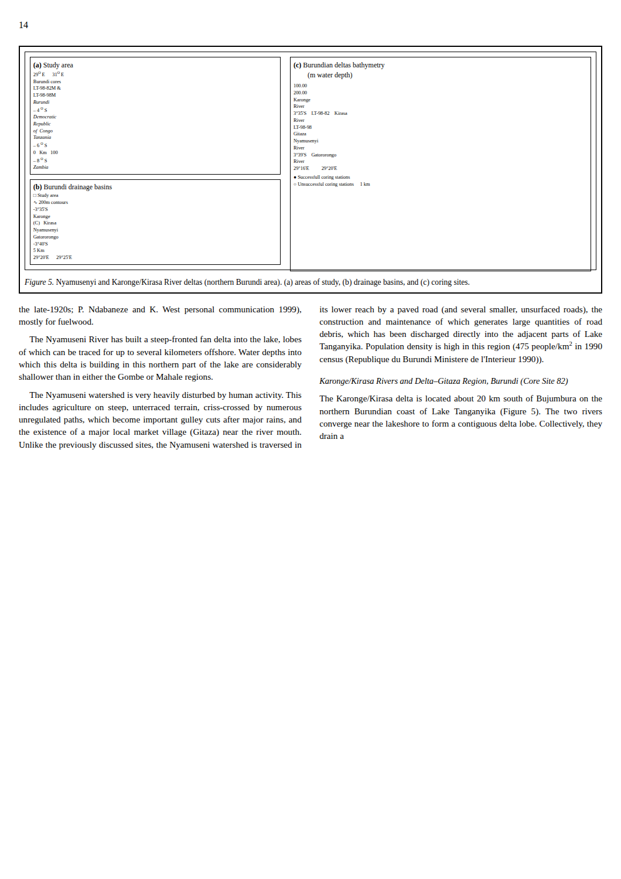14
(a) Study area
29O E 31O E
Burundi cores
LT-98-82M &
LT-98-98M
Burundi
– 4 O S
Democratic
Republic
of Congo
Tanzania
– 6 O S
0 Km 100
– 8 O S
Zambia
(b) Burundi drainage basins
□ Study area
∿ 200m contours
-3°35'S
Karonge
(C) Kirasa
Nyamusenyi
Gatororongo
-3°40'S
5 Km
29°20'E 29°25'E
(c) Burundian deltas bathymetry
(m water depth)
100.00
200.00
Karonge
River
3°35'S LT-98-82 Kirasa
River
LT-98-98
Gitaza
Nyamusenyi
River
3°39'S Gatororongo
River
29°16'E 29°20'E
● Successfull coring stations
○ Unsuccessful coring stations 1 km
Figure 5. Nyamusenyi and Karonge/Kirasa River deltas (northern Burundi area). (a) areas of study, (b) drainage basins, and (c) coring sites.
the late-1920s; P. Ndabaneze and K. West personal communication 1999), mostly for fuelwood.
The Nyamuseni River has built a steep-fronted fan delta into the lake, lobes of which can be traced for up to several kilometers offshore. Water depths into which this delta is building in this northern part of the lake are considerably shallower than in either the Gombe or Mahale regions.
The Nyamuseni watershed is very heavily disturbed by human activity. This includes agriculture on steep, unterraced terrain, criss-crossed by numerous unregulated paths, which become important gulley cuts after major rains, and the existence of a major local market village (Gitaza) near the river mouth. Unlike the previously discussed sites, the Nyamuseni watershed is traversed in its lower reach by a paved road (and several smaller, unsurfaced roads), the construction and maintenance of which generates large quantities of road debris, which has been discharged directly into the adjacent parts of Lake Tanganyika. Population density is high in this region (475 people/km2 in 1990 census (Republique du Burundi Ministere de l'Interieur 1990)).
Karonge/Kirasa Rivers and Delta–Gitaza Region, Burundi (Core Site 82)
The Karonge/Kirasa delta is located about 20 km south of Bujumbura on the northern Burundian coast of Lake Tanganyika (Figure 5). The two rivers converge near the lakeshore to form a contiguous delta lobe. Collectively, they drain a